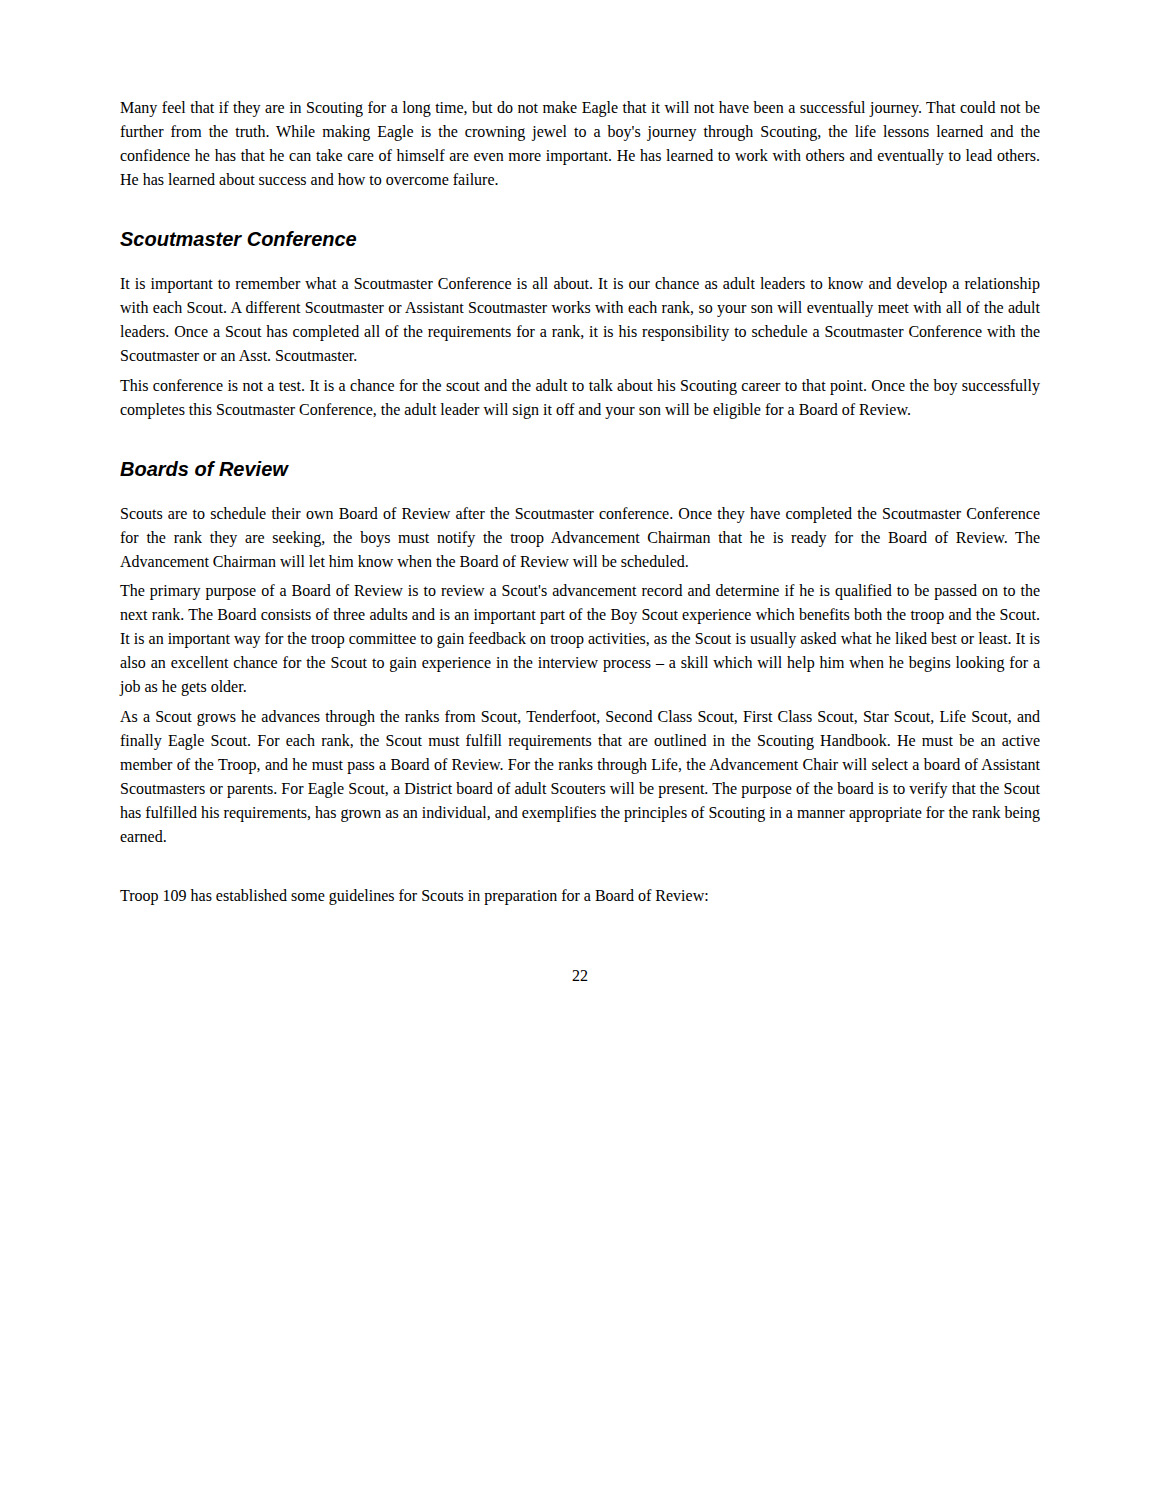Many feel that if they are in Scouting for a long time, but do not make Eagle that it will not have been a successful journey. That could not be further from the truth. While making Eagle is the crowning jewel to a boy's journey through Scouting, the life lessons learned and the confidence he has that he can take care of himself are even more important. He has learned to work with others and eventually to lead others. He has learned about success and how to overcome failure.
Scoutmaster Conference
It is important to remember what a Scoutmaster Conference is all about. It is our chance as adult leaders to know and develop a relationship with each Scout. A different Scoutmaster or Assistant Scoutmaster works with each rank, so your son will eventually meet with all of the adult leaders. Once a Scout has completed all of the requirements for a rank, it is his responsibility to schedule a Scoutmaster Conference with the Scoutmaster or an Asst. Scoutmaster.
This conference is not a test. It is a chance for the scout and the adult to talk about his Scouting career to that point. Once the boy successfully completes this Scoutmaster Conference, the adult leader will sign it off and your son will be eligible for a Board of Review.
Boards of Review
Scouts are to schedule their own Board of Review after the Scoutmaster conference. Once they have completed the Scoutmaster Conference for the rank they are seeking, the boys must notify the troop Advancement Chairman that he is ready for the Board of Review. The Advancement Chairman will let him know when the Board of Review will be scheduled.
The primary purpose of a Board of Review is to review a Scout's advancement record and determine if he is qualified to be passed on to the next rank. The Board consists of three adults and is an important part of the Boy Scout experience which benefits both the troop and the Scout. It is an important way for the troop committee to gain feedback on troop activities, as the Scout is usually asked what he liked best or least. It is also an excellent chance for the Scout to gain experience in the interview process – a skill which will help him when he begins looking for a job as he gets older.
As a Scout grows he advances through the ranks from Scout, Tenderfoot, Second Class Scout, First Class Scout, Star Scout, Life Scout, and finally Eagle Scout. For each rank, the Scout must fulfill requirements that are outlined in the Scouting Handbook. He must be an active member of the Troop, and he must pass a Board of Review. For the ranks through Life, the Advancement Chair will select a board of Assistant Scoutmasters or parents. For Eagle Scout, a District board of adult Scouters will be present. The purpose of the board is to verify that the Scout has fulfilled his requirements, has grown as an individual, and exemplifies the principles of Scouting in a manner appropriate for the rank being earned.
Troop 109 has established some guidelines for Scouts in preparation for a Board of Review:
22